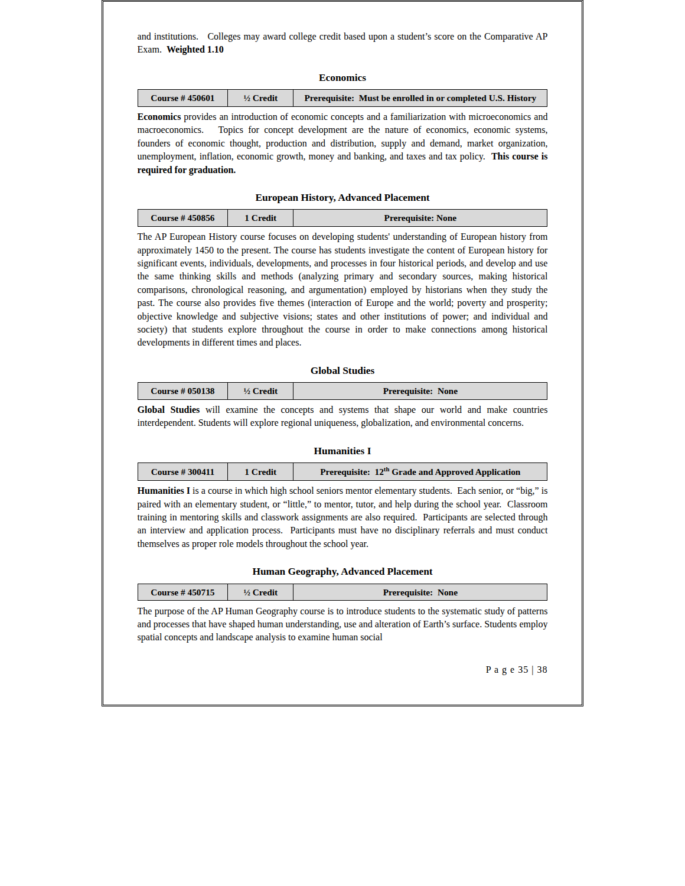and institutions. Colleges may award college credit based upon a student’s score on the Comparative AP Exam. Weighted 1.10
Economics
| Course # 450601 | ½ Credit | Prerequisite: Must be enrolled in or completed U.S. History |
Economics provides an introduction of economic concepts and a familiarization with microeconomics and macroeconomics. Topics for concept development are the nature of economics, economic systems, founders of economic thought, production and distribution, supply and demand, market organization, unemployment, inflation, economic growth, money and banking, and taxes and tax policy. This course is required for graduation.
European History, Advanced Placement
| Course # 450856 | 1 Credit | Prerequisite: None |
The AP European History course focuses on developing students' understanding of European history from approximately 1450 to the present. The course has students investigate the content of European history for significant events, individuals, developments, and processes in four historical periods, and develop and use the same thinking skills and methods (analyzing primary and secondary sources, making historical comparisons, chronological reasoning, and argumentation) employed by historians when they study the past. The course also provides five themes (interaction of Europe and the world; poverty and prosperity; objective knowledge and subjective visions; states and other institutions of power; and individual and society) that students explore throughout the course in order to make connections among historical developments in different times and places.
Global Studies
| Course # 050138 | ½ Credit | Prerequisite: None |
Global Studies will examine the concepts and systems that shape our world and make countries interdependent. Students will explore regional uniqueness, globalization, and environmental concerns.
Humanities I
| Course # 300411 | 1 Credit | Prerequisite: 12 th Grade and Approved Application |
Humanities I is a course in which high school seniors mentor elementary students. Each senior, or “big,” is paired with an elementary student, or “little,” to mentor, tutor, and help during the school year. Classroom training in mentoring skills and classwork assignments are also required. Participants are selected through an interview and application process. Participants must have no disciplinary referrals and must conduct themselves as proper role models throughout the school year.
Human Geography, Advanced Placement
| Course # 450715 | ½ Credit | Prerequisite: None |
The purpose of the AP Human Geography course is to introduce students to the systematic study of patterns and processes that have shaped human understanding, use and alteration of Earth’s surface. Students employ spatial concepts and landscape analysis to examine human social
P a g e 35 | 38